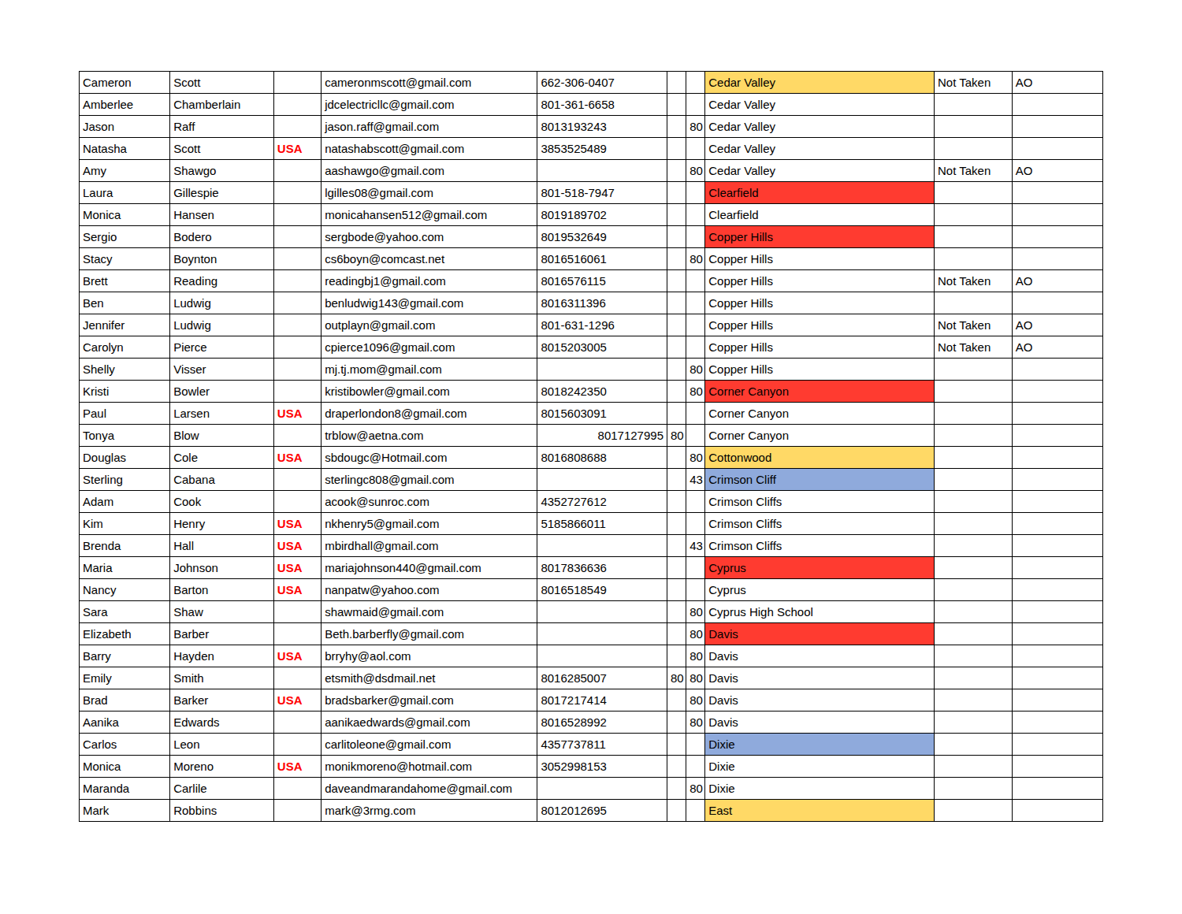| Cameron | Scott | | cameronmscott@gmail.com | 662-306-0407 | | | Cedar Valley | Not Taken | AO |
| Amberlee | Chamberlain | | jdcelectricllc@gmail.com | 801-361-6658 | | | Cedar Valley | | |
| Jason | Raff | | jason.raff@gmail.com | 8013193243 | | 80 | Cedar Valley | | |
| Natasha | Scott | USA | natashabscott@gmail.com | 3853525489 | | | Cedar Valley | | |
| Amy | Shawgo | | aashawgo@gmail.com | | | 80 | Cedar Valley | Not Taken | AO |
| Laura | Gillespie | | lgilles08@gmail.com | 801-518-7947 | | | Clearfield | | |
| Monica | Hansen | | monicahansen512@gmail.com | 8019189702 | | | Clearfield | | |
| Sergio | Bodero | | sergbode@yahoo.com | 8019532649 | | | Copper Hills | | |
| Stacy | Boynton | | cs6boyn@comcast.net | 8016516061 | | 80 | Copper Hills | | |
| Brett | Reading | | readingbj1@gmail.com | 8016576115 | | | Copper Hills | Not Taken | AO |
| Ben | Ludwig | | benludwig143@gmail.com | 8016311396 | | | Copper Hills | | |
| Jennifer | Ludwig | | outplayn@gmail.com | 801-631-1296 | | | Copper Hills | Not Taken | AO |
| Carolyn | Pierce | | cpierce1096@gmail.com | 8015203005 | | | Copper Hills | Not Taken | AO |
| Shelly | Visser | | mj.tj.mom@gmail.com | | | 80 | Copper Hills | | |
| Kristi | Bowler | | kristibowler@gmail.com | 8018242350 | | 80 | Corner Canyon | | |
| Paul | Larsen | USA | draperlondon8@gmail.com | 8015603091 | | | Corner Canyon | | |
| Tonya | Blow | | trblow@aetna.com | 8017127995 | 80 | | Corner Canyon | | |
| Douglas | Cole | USA | sbdougc@Hotmail.com | 8016808688 | | 80 | Cottonwood | | |
| Sterling | Cabana | | sterlingc808@gmail.com | | | 43 | Crimson Cliff | | |
| Adam | Cook | | acook@sunroc.com | 4352727612 | | | Crimson Cliffs | | |
| Kim | Henry | USA | nkhenry5@gmail.com | 5185866011 | | | Crimson Cliffs | | |
| Brenda | Hall | USA | mbirdhall@gmail.com | | | 43 | Crimson Cliffs | | |
| Maria | Johnson | USA | mariajohnson440@gmail.com | 8017836636 | | | Cyprus | | |
| Nancy | Barton | USA | nanpatw@yahoo.com | 8016518549 | | | Cyprus | | |
| Sara | Shaw | | shawmaid@gmail.com | | | 80 | Cyprus High School | | |
| Elizabeth | Barber | | Beth.barberfly@gmail.com | | | 80 | Davis | | |
| Barry | Hayden | USA | brryhy@aol.com | | | 80 | Davis | | |
| Emily | Smith | | etsmith@dsdmail.net | 8016285007 | 80 | 80 | Davis | | |
| Brad | Barker | USA | bradsbarker@gmail.com | 8017217414 | | 80 | Davis | | |
| Aanika | Edwards | | aanikaedwards@gmail.com | 8016528992 | | 80 | Davis | | |
| Carlos | Leon | | carlitoleone@gmail.com | 4357737811 | | | Dixie | | |
| Monica | Moreno | USA | monikmoreno@hotmail.com | 3052998153 | | | Dixie | | |
| Maranda | Carlile | | daveandmarandahome@gmail.com | | | 80 | Dixie | | |
| Mark | Robbins | | mark@3rmg.com | 8012012695 | | | East | | |